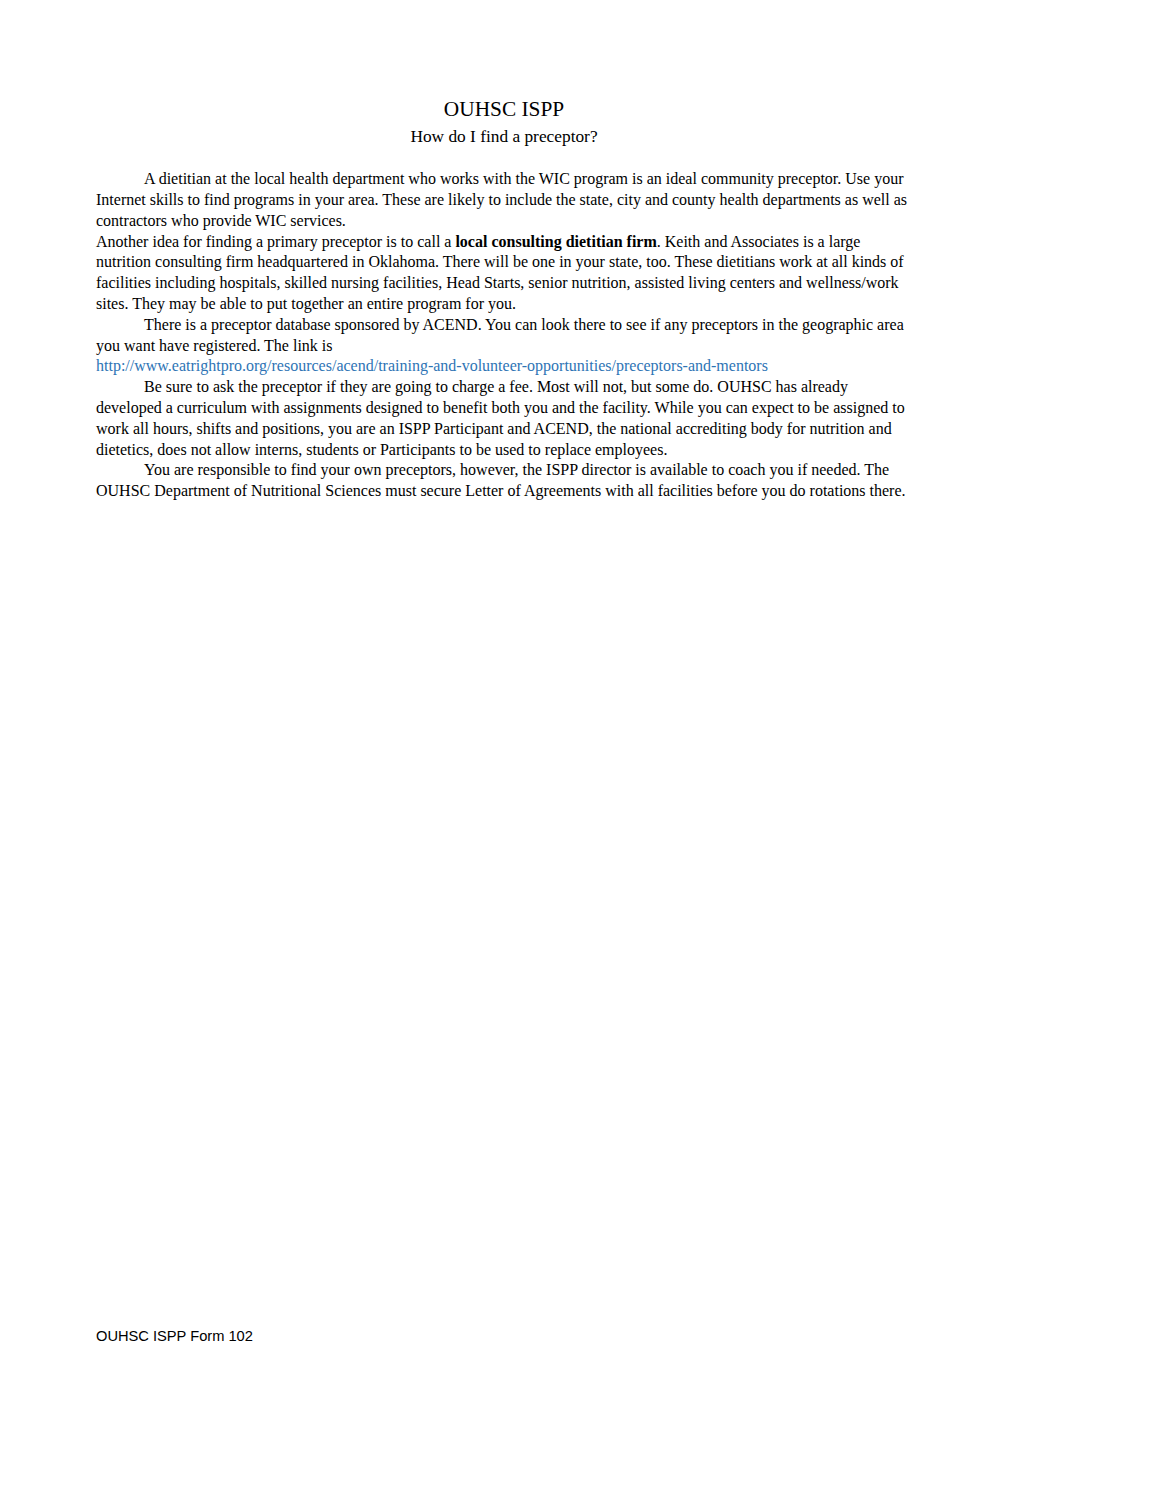OUHSC ISPP
How do I find a preceptor?
A dietitian at the local health department who works with the WIC program is an ideal community preceptor. Use your Internet skills to find programs in your area. These are likely to include the state, city and county health departments as well as contractors who provide WIC services.
Another idea for finding a primary preceptor is to call a local consulting dietitian firm. Keith and Associates is a large nutrition consulting firm headquartered in Oklahoma. There will be one in your state, too. These dietitians work at all kinds of facilities including hospitals, skilled nursing facilities, Head Starts, senior nutrition, assisted living centers and wellness/work sites. They may be able to put together an entire program for you.
There is a preceptor database sponsored by ACEND. You can look there to see if any preceptors in the geographic area you want have registered. The link is
http://www.eatrightpro.org/resources/acend/training-and-volunteer-opportunities/preceptors-and-mentors
Be sure to ask the preceptor if they are going to charge a fee. Most will not, but some do. OUHSC has already developed a curriculum with assignments designed to benefit both you and the facility. While you can expect to be assigned to work all hours, shifts and positions, you are an ISPP Participant and ACEND, the national accrediting body for nutrition and dietetics, does not allow interns, students or Participants to be used to replace employees.
You are responsible to find your own preceptors, however, the ISPP director is available to coach you if needed. The OUHSC Department of Nutritional Sciences must secure Letter of Agreements with all facilities before you do rotations there.
OUHSC ISPP Form 102